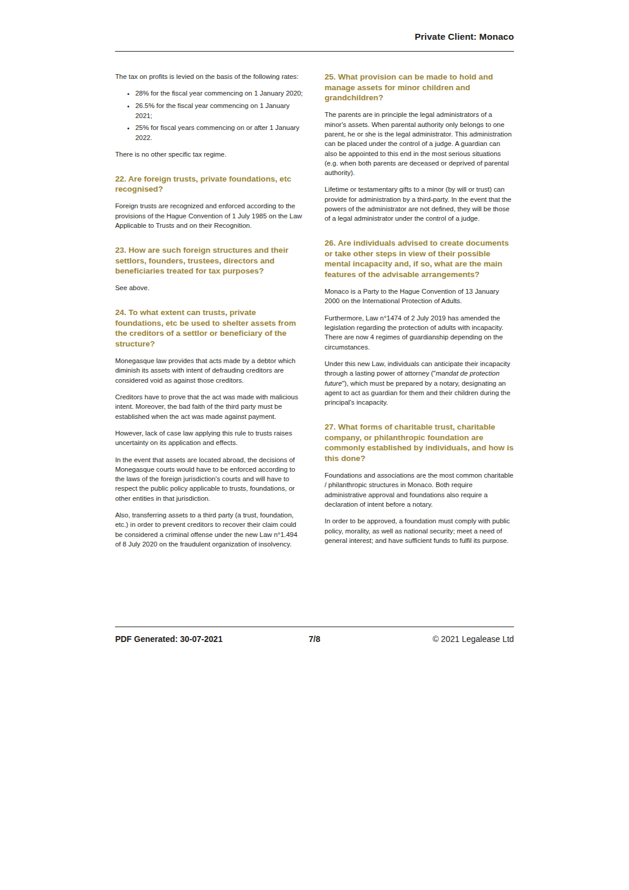Private Client: Monaco
The tax on profits is levied on the basis of the following rates:
28% for the fiscal year commencing on 1 January 2020;
26.5% for the fiscal year commencing on 1 January 2021;
25% for fiscal years commencing on or after 1 January 2022.
There is no other specific tax regime.
22. Are foreign trusts, private foundations, etc recognised?
Foreign trusts are recognized and enforced according to the provisions of the Hague Convention of 1 July 1985 on the Law Applicable to Trusts and on their Recognition.
23. How are such foreign structures and their settlors, founders, trustees, directors and beneficiaries treated for tax purposes?
See above.
24. To what extent can trusts, private foundations, etc be used to shelter assets from the creditors of a settlor or beneficiary of the structure?
Monegasque law provides that acts made by a debtor which diminish its assets with intent of defrauding creditors are considered void as against those creditors.
Creditors have to prove that the act was made with malicious intent. Moreover, the bad faith of the third party must be established when the act was made against payment.
However, lack of case law applying this rule to trusts raises uncertainty on its application and effects.
In the event that assets are located abroad, the decisions of Monegasque courts would have to be enforced according to the laws of the foreign jurisdiction's courts and will have to respect the public policy applicable to trusts, foundations, or other entities in that jurisdiction.
Also, transferring assets to a third party (a trust, foundation, etc.) in order to prevent creditors to recover their claim could be considered a criminal offense under the new Law n°1.494 of 8 July 2020 on the fraudulent organization of insolvency.
25. What provision can be made to hold and manage assets for minor children and grandchildren?
The parents are in principle the legal administrators of a minor's assets. When parental authority only belongs to one parent, he or she is the legal administrator. This administration can be placed under the control of a judge. A guardian can also be appointed to this end in the most serious situations (e.g. when both parents are deceased or deprived of parental authority).
Lifetime or testamentary gifts to a minor (by will or trust) can provide for administration by a third-party. In the event that the powers of the administrator are not defined, they will be those of a legal administrator under the control of a judge.
26. Are individuals advised to create documents or take other steps in view of their possible mental incapacity and, if so, what are the main features of the advisable arrangements?
Monaco is a Party to the Hague Convention of 13 January 2000 on the International Protection of Adults.
Furthermore, Law n°1474 of 2 July 2019 has amended the legislation regarding the protection of adults with incapacity. There are now 4 regimes of guardianship depending on the circumstances.
Under this new Law, individuals can anticipate their incapacity through a lasting power of attorney ("mandat de protection future"), which must be prepared by a notary, designating an agent to act as guardian for them and their children during the principal's incapacity.
27. What forms of charitable trust, charitable company, or philanthropic foundation are commonly established by individuals, and how is this done?
Foundations and associations are the most common charitable / philanthropic structures in Monaco. Both require administrative approval and foundations also require a declaration of intent before a notary.
In order to be approved, a foundation must comply with public policy, morality, as well as national security; meet a need of general interest; and have sufficient funds to fulfil its purpose.
PDF Generated: 30-07-2021
7/8
© 2021 Legalease Ltd